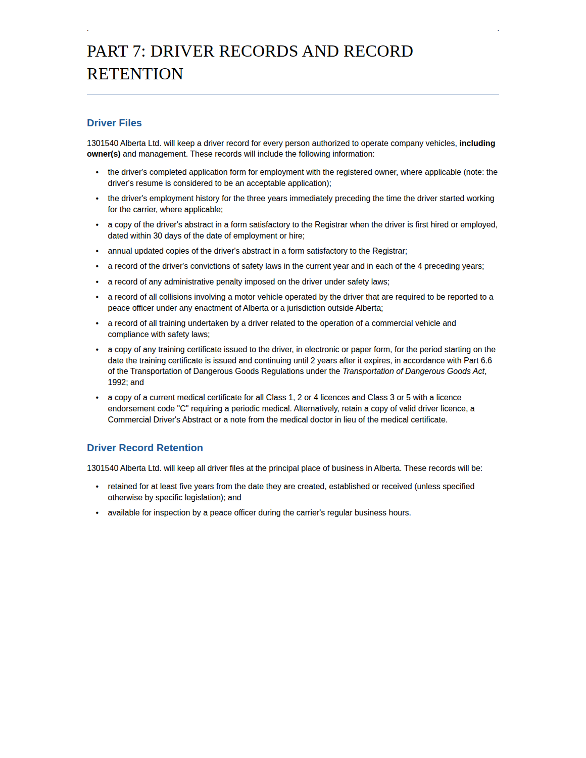. .
PART 7: DRIVER RECORDS AND RECORD RETENTION
Driver Files
1301540 Alberta Ltd. will keep a driver record for every person authorized to operate company vehicles, including owner(s) and management. These records will include the following information:
the driver's completed application form for employment with the registered owner, where applicable (note: the driver's resume is considered to be an acceptable application);
the driver's employment history for the three years immediately preceding the time the driver started working for the carrier, where applicable;
a copy of the driver's abstract in a form satisfactory to the Registrar when the driver is first hired or employed, dated within 30 days of the date of employment or hire;
annual updated copies of the driver's abstract in a form satisfactory to the Registrar;
a record of the driver's convictions of safety laws in the current year and in each of the 4 preceding years;
a record of any administrative penalty imposed on the driver under safety laws;
a record of all collisions involving a motor vehicle operated by the driver that are required to be reported to a peace officer under any enactment of Alberta or a jurisdiction outside Alberta;
a record of all training undertaken by a driver related to the operation of a commercial vehicle and compliance with safety laws;
a copy of any training certificate issued to the driver, in electronic or paper form, for the period starting on the date the training certificate is issued and continuing until 2 years after it expires, in accordance with Part 6.6 of the Transportation of Dangerous Goods Regulations under the Transportation of Dangerous Goods Act, 1992; and
a copy of a current medical certificate for all Class 1, 2 or 4 licences and Class 3 or 5 with a licence endorsement code "C" requiring a periodic medical. Alternatively, retain a copy of valid driver licence, a Commercial Driver's Abstract or a note from the medical doctor in lieu of the medical certificate.
Driver Record Retention
1301540 Alberta Ltd. will keep all driver files at the principal place of business in Alberta. These records will be:
retained for at least five years from the date they are created, established or received (unless specified otherwise by specific legislation); and
available for inspection by a peace officer during the carrier's regular business hours.